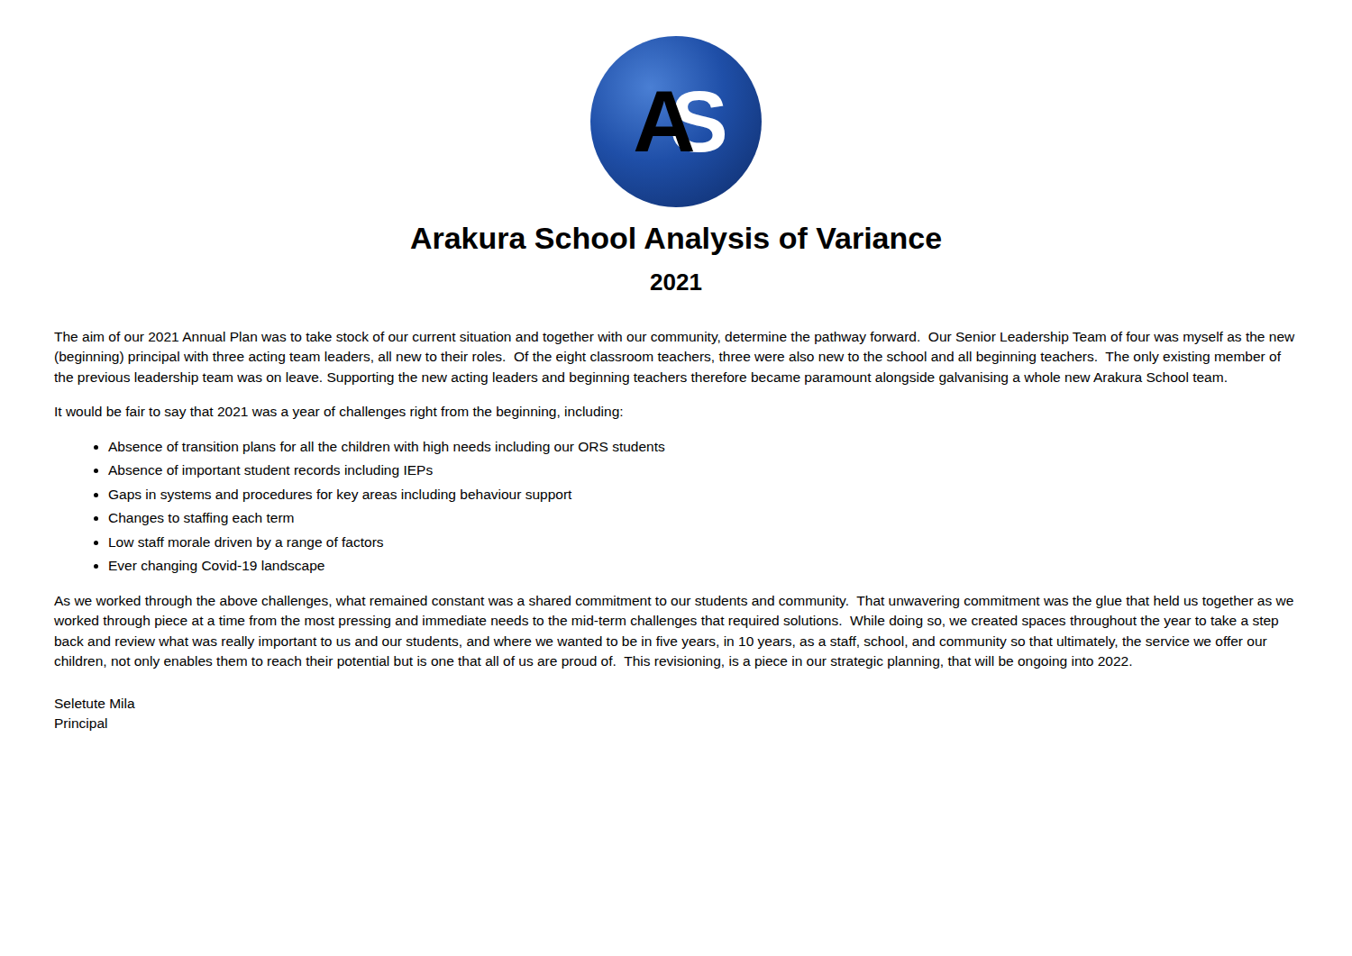AS
Arakura School Analysis of Variance
2021
The aim of our 2021 Annual Plan was to take stock of our current situation and together with our community, determine the pathway forward. Our Senior Leadership Team of four was myself as the new (beginning) principal with three acting team leaders, all new to their roles. Of the eight classroom teachers, three were also new to the school and all beginning teachers. The only existing member of the previous leadership team was on leave. Supporting the new acting leaders and beginning teachers therefore became paramount alongside galvanising a whole new Arakura School team.
It would be fair to say that 2021 was a year of challenges right from the beginning, including:
Absence of transition plans for all the children with high needs including our ORS students
Absence of important student records including IEPs
Gaps in systems and procedures for key areas including behaviour support
Changes to staffing each term
Low staff morale driven by a range of factors
Ever changing Covid-19 landscape
As we worked through the above challenges, what remained constant was a shared commitment to our students and community. That unwavering commitment was the glue that held us together as we worked through piece at a time from the most pressing and immediate needs to the mid-term challenges that required solutions. While doing so, we created spaces throughout the year to take a step back and review what was really important to us and our students, and where we wanted to be in five years, in 10 years, as a staff, school, and community so that ultimately, the service we offer our children, not only enables them to reach their potential but is one that all of us are proud of. This revisioning, is a piece in our strategic planning, that will be ongoing into 2022.
Seletute Mila
Principal